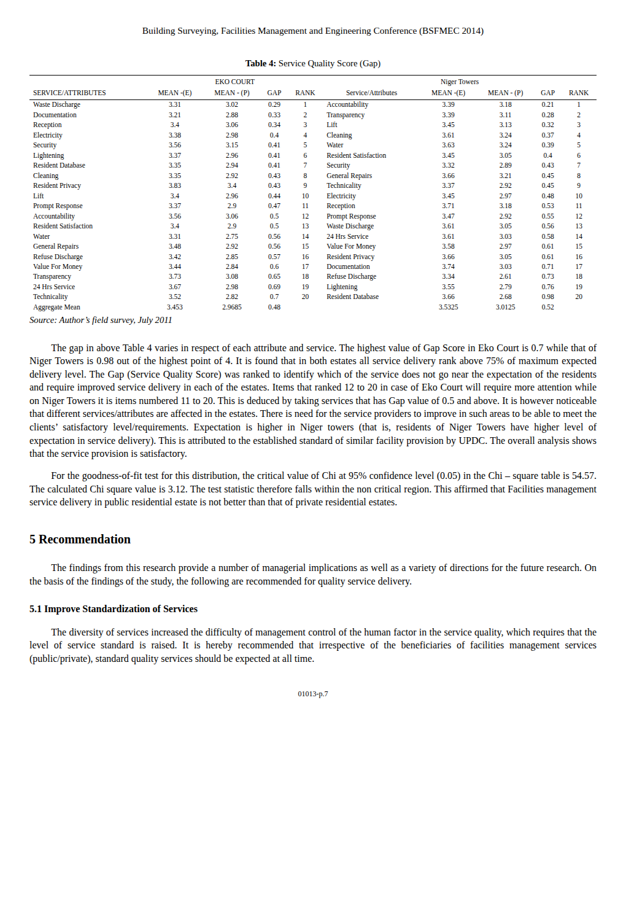Building Surveying, Facilities Management and Engineering Conference (BSFMEC 2014)
Table 4: Service Quality Score (Gap)
| | EKO COURT | Niger Towers |
| --- | --- | --- |
| SERVICE/ATTRIBUTES | MEAN -(E) | MEAN - (P) | GAP | RANK | Service/Attributes | MEAN -(E) | MEAN - (P) | GAP | RANK |
| Waste Discharge | 3.31 | 3.02 | 0.29 | 1 | Accountability | 3.39 | 3.18 | 0.21 | 1 |
| Documentation | 3.21 | 2.88 | 0.33 | 2 | Transparency | 3.39 | 3.11 | 0.28 | 2 |
| Reception | 3.4 | 3.06 | 0.34 | 3 | Lift | 3.45 | 3.13 | 0.32 | 3 |
| Electricity | 3.38 | 2.98 | 0.4 | 4 | Cleaning | 3.61 | 3.24 | 0.37 | 4 |
| Security | 3.56 | 3.15 | 0.41 | 5 | Water | 3.63 | 3.24 | 0.39 | 5 |
| Lightening | 3.37 | 2.96 | 0.41 | 6 | Resident Satisfaction | 3.45 | 3.05 | 0.4 | 6 |
| Resident Database | 3.35 | 2.94 | 0.41 | 7 | Security | 3.32 | 2.89 | 0.43 | 7 |
| Cleaning | 3.35 | 2.92 | 0.43 | 8 | General Repairs | 3.66 | 3.21 | 0.45 | 8 |
| Resident Privacy | 3.83 | 3.4 | 0.43 | 9 | Technicality | 3.37 | 2.92 | 0.45 | 9 |
| Lift | 3.4 | 2.96 | 0.44 | 10 | Electricity | 3.45 | 2.97 | 0.48 | 10 |
| Prompt Response | 3.37 | 2.9 | 0.47 | 11 | Reception | 3.71 | 3.18 | 0.53 | 11 |
| Accountability | 3.56 | 3.06 | 0.5 | 12 | Prompt Response | 3.47 | 2.92 | 0.55 | 12 |
| Resident Satisfaction | 3.4 | 2.9 | 0.5 | 13 | Waste Discharge | 3.61 | 3.05 | 0.56 | 13 |
| Water | 3.31 | 2.75 | 0.56 | 14 | 24 Hrs Service | 3.61 | 3.03 | 0.58 | 14 |
| General Repairs | 3.48 | 2.92 | 0.56 | 15 | Value For Money | 3.58 | 2.97 | 0.61 | 15 |
| Refuse Discharge | 3.42 | 2.85 | 0.57 | 16 | Resident Privacy | 3.66 | 3.05 | 0.61 | 16 |
| Value For Money | 3.44 | 2.84 | 0.6 | 17 | Documentation | 3.74 | 3.03 | 0.71 | 17 |
| Transparency | 3.73 | 3.08 | 0.65 | 18 | Refuse Discharge | 3.34 | 2.61 | 0.73 | 18 |
| 24 Hrs Service | 3.67 | 2.98 | 0.69 | 19 | Lightening | 3.55 | 2.79 | 0.76 | 19 |
| Technicality | 3.52 | 2.82 | 0.7 | 20 | Resident Database | 3.66 | 2.68 | 0.98 | 20 |
| Aggregate Mean | 3.453 | 2.9685 | 0.48 | | | 3.5325 | 3.0125 | 0.52 | |
Source: Author’s field survey, July 2011
The gap in above Table 4 varies in respect of each attribute and service. The highest value of Gap Score in Eko Court is 0.7 while that of Niger Towers is 0.98 out of the highest point of 4. It is found that in both estates all service delivery rank above 75% of maximum expected delivery level. The Gap (Service Quality Score) was ranked to identify which of the service does not go near the expectation of the residents and require improved service delivery in each of the estates. Items that ranked 12 to 20 in case of Eko Court will require more attention while on Niger Towers it is items numbered 11 to 20. This is deduced by taking services that has Gap value of 0.5 and above. It is however noticeable that different services/attributes are affected in the estates. There is need for the service providers to improve in such areas to be able to meet the clients’ satisfactory level/requirements. Expectation is higher in Niger towers (that is, residents of Niger Towers have higher level of expectation in service delivery). This is attributed to the established standard of similar facility provision by UPDC. The overall analysis shows that the service provision is satisfactory.
For the goodness-of-fit test for this distribution, the critical value of Chi at 95% confidence level (0.05) in the Chi – square table is 54.57. The calculated Chi square value is 3.12. The test statistic therefore falls within the non critical region. This affirmed that Facilities management service delivery in public residential estate is not better than that of private residential estates.
5 Recommendation
The findings from this research provide a number of managerial implications as well as a variety of directions for the future research. On the basis of the findings of the study, the following are recommended for quality service delivery.
5.1 Improve Standardization of Services
The diversity of services increased the difficulty of management control of the human factor in the service quality, which requires that the level of service standard is raised. It is hereby recommended that irrespective of the beneficiaries of facilities management services (public/private), standard quality services should be expected at all time.
01013-p.7